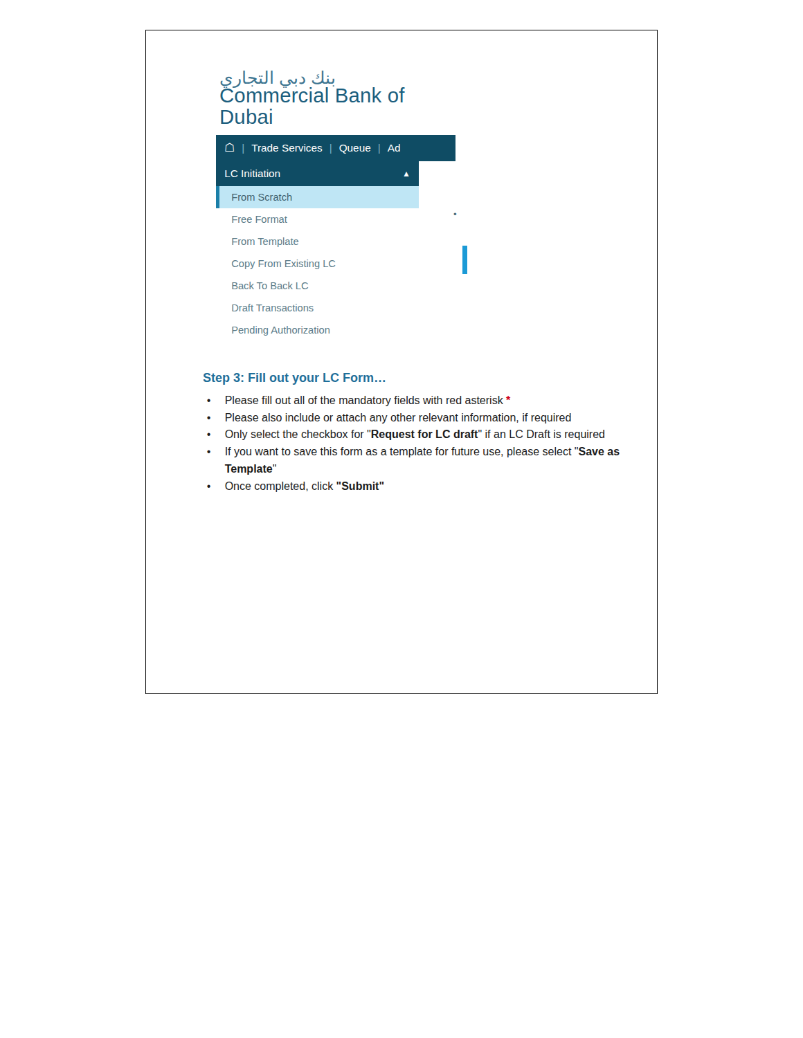بنك دبي التجاري
Commercial Bank of Dubai
☖ | Trade Services | Queue | Ad
LC Initiation ▲
From Scratch
Free Format
From Template
Copy From Existing LC
Back To Back LC
Draft Transactions
Pending Authorization
•
Step 3: Fill out your LC Form…
Please fill out all of the mandatory fields with red asterisk *
Please also include or attach any other relevant information, if required
Only select the checkbox for "Request for LC draft" if an LC Draft is required
If you want to save this form as a template for future use, please select "Save as Template"
Once completed, click "Submit"